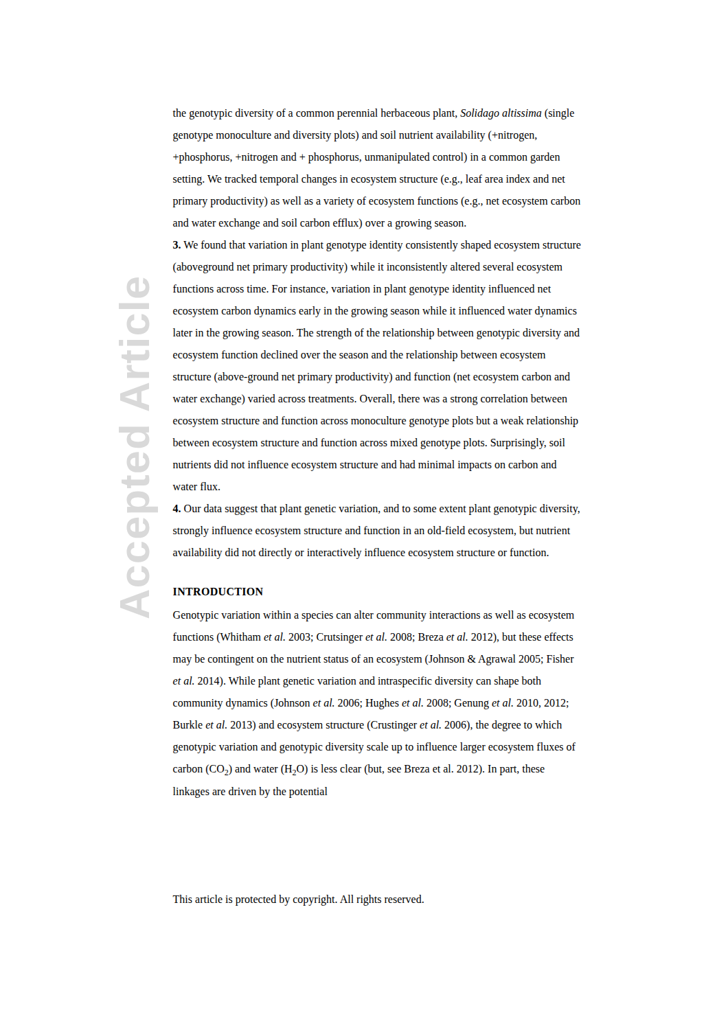Accepted Article
the genotypic diversity of a common perennial herbaceous plant, Solidago altissima (single genotype monoculture and diversity plots) and soil nutrient availability (+nitrogen, +phosphorus, +nitrogen and + phosphorus, unmanipulated control) in a common garden setting. We tracked temporal changes in ecosystem structure (e.g., leaf area index and net primary productivity) as well as a variety of ecosystem functions (e.g., net ecosystem carbon and water exchange and soil carbon efflux) over a growing season.
3. We found that variation in plant genotype identity consistently shaped ecosystem structure (aboveground net primary productivity) while it inconsistently altered several ecosystem functions across time. For instance, variation in plant genotype identity influenced net ecosystem carbon dynamics early in the growing season while it influenced water dynamics later in the growing season. The strength of the relationship between genotypic diversity and ecosystem function declined over the season and the relationship between ecosystem structure (above-ground net primary productivity) and function (net ecosystem carbon and water exchange) varied across treatments. Overall, there was a strong correlation between ecosystem structure and function across monoculture genotype plots but a weak relationship between ecosystem structure and function across mixed genotype plots. Surprisingly, soil nutrients did not influence ecosystem structure and had minimal impacts on carbon and water flux.
4. Our data suggest that plant genetic variation, and to some extent plant genotypic diversity, strongly influence ecosystem structure and function in an old-field ecosystem, but nutrient availability did not directly or interactively influence ecosystem structure or function.
INTRODUCTION
Genotypic variation within a species can alter community interactions as well as ecosystem functions (Whitham et al. 2003; Crutsinger et al. 2008; Breza et al. 2012), but these effects may be contingent on the nutrient status of an ecosystem (Johnson & Agrawal 2005; Fisher et al. 2014). While plant genetic variation and intraspecific diversity can shape both community dynamics (Johnson et al. 2006; Hughes et al. 2008; Genung et al. 2010, 2012; Burkle et al. 2013) and ecosystem structure (Crustinger et al. 2006), the degree to which genotypic variation and genotypic diversity scale up to influence larger ecosystem fluxes of carbon (CO2) and water (H2O) is less clear (but, see Breza et al. 2012). In part, these linkages are driven by the potential
This article is protected by copyright. All rights reserved.